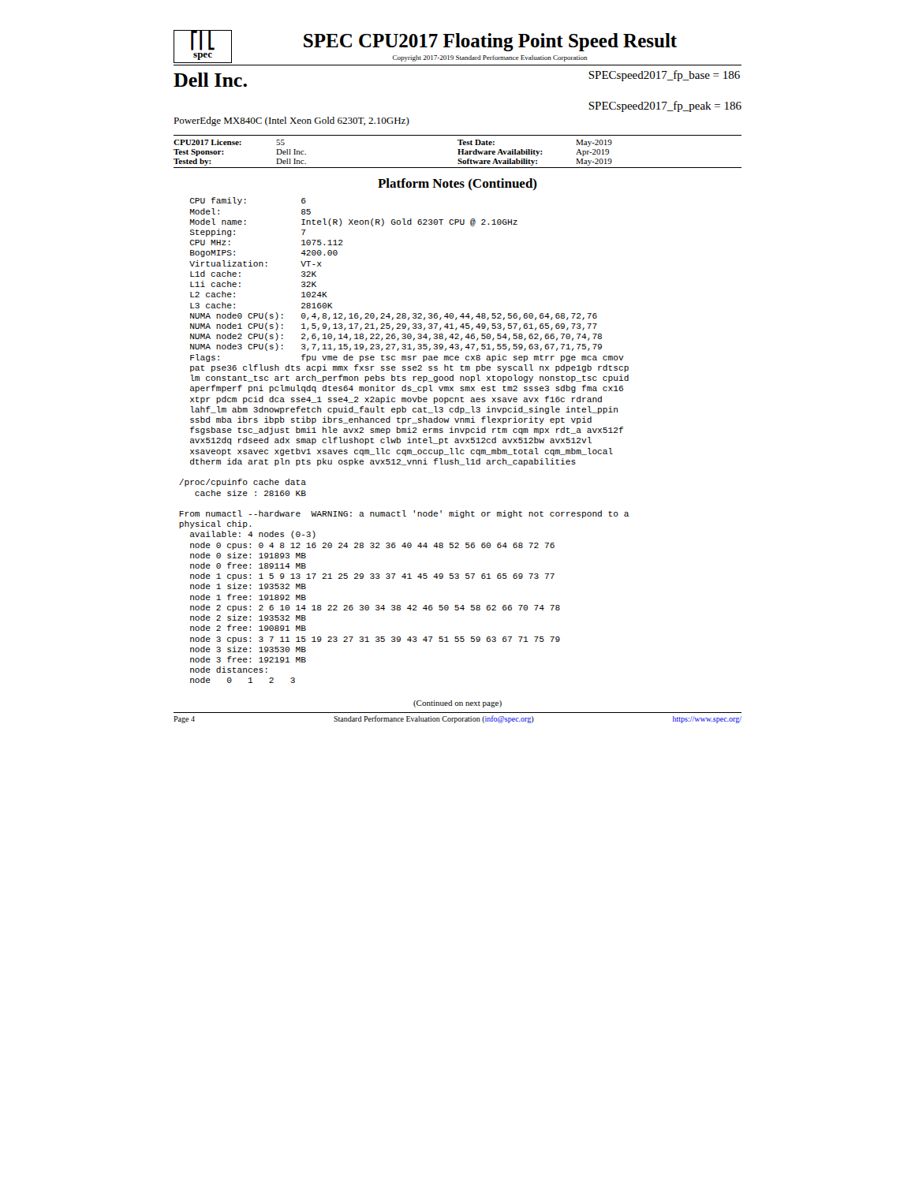⎡⎢⎣
spec
SPEC CPU2017 Floating Point Speed Result
Copyright 2017-2019 Standard Performance Evaluation Corporation
Dell Inc.
PowerEdge MX840C (Intel Xeon Gold 6230T, 2.10GHz)
SPECspeed2017_fp_base = 186
SPECspeed2017_fp_peak = 186
CPU2017 License: 55
Test Sponsor: Dell Inc.
Tested by: Dell Inc.
Test Date: May-2019
Hardware Availability: Apr-2019
Software Availability: May-2019
Platform Notes (Continued)
   CPU family:          6
   Model:               85
   Model name:          Intel(R) Xeon(R) Gold 6230T CPU @ 2.10GHz
   Stepping:            7
   CPU MHz:             1075.112
   BogoMIPS:            4200.00
   Virtualization:      VT-x
   L1d cache:           32K
   L1i cache:           32K
   L2 cache:            1024K
   L3 cache:            28160K
   NUMA node0 CPU(s):   0,4,8,12,16,20,24,28,32,36,40,44,48,52,56,60,64,68,72,76
   NUMA node1 CPU(s):   1,5,9,13,17,21,25,29,33,37,41,45,49,53,57,61,65,69,73,77
   NUMA node2 CPU(s):   2,6,10,14,18,22,26,30,34,38,42,46,50,54,58,62,66,70,74,78
   NUMA node3 CPU(s):   3,7,11,15,19,23,27,31,35,39,43,47,51,55,59,63,67,71,75,79
   Flags:               fpu vme de pse tsc msr pae mce cx8 apic sep mtrr pge mca cmov
   pat pse36 clflush dts acpi mmx fxsr sse sse2 ss ht tm pbe syscall nx pdpe1gb rdtscp
   lm constant_tsc art arch_perfmon pebs bts rep_good nopl xtopology nonstop_tsc cpuid
   aperfmperf pni pclmulqdq dtes64 monitor ds_cpl vmx smx est tm2 ssse3 sdbg fma cx16
   xtpr pdcm pcid dca sse4_1 sse4_2 x2apic movbe popcnt aes xsave avx f16c rdrand
   lahf_lm abm 3dnowprefetch cpuid_fault epb cat_l3 cdp_l3 invpcid_single intel_ppin
   ssbd mba ibrs ibpb stibp ibrs_enhanced tpr_shadow vnmi flexpriority ept vpid
   fsgsbase tsc_adjust bmi1 hle avx2 smep bmi2 erms invpcid rtm cqm mpx rdt_a avx512f
   avx512dq rdseed adx smap clflushopt clwb intel_pt avx512cd avx512bw avx512vl
   xsaveopt xsavec xgetbv1 xsaves cqm_llc cqm_occup_llc cqm_mbm_total cqm_mbm_local
   dtherm ida arat pln pts pku ospke avx512_vnni flush_l1d arch_capabilities

 /proc/cpuinfo cache data
    cache size : 28160 KB

 From numactl --hardware  WARNING: a numactl 'node' might or might not correspond to a
 physical chip.
   available: 4 nodes (0-3)
   node 0 cpus: 0 4 8 12 16 20 24 28 32 36 40 44 48 52 56 60 64 68 72 76
   node 0 size: 191893 MB
   node 0 free: 189114 MB
   node 1 cpus: 1 5 9 13 17 21 25 29 33 37 41 45 49 53 57 61 65 69 73 77
   node 1 size: 193532 MB
   node 1 free: 191892 MB
   node 2 cpus: 2 6 10 14 18 22 26 30 34 38 42 46 50 54 58 62 66 70 74 78
   node 2 size: 193532 MB
   node 2 free: 190891 MB
   node 3 cpus: 3 7 11 15 19 23 27 31 35 39 43 47 51 55 59 63 67 71 75 79
   node 3 size: 193530 MB
   node 3 free: 192191 MB
   node distances:
   node   0   1   2   3
(Continued on next page)
Page 4
Standard Performance Evaluation Corporation (info@spec.org)
https://www.spec.org/